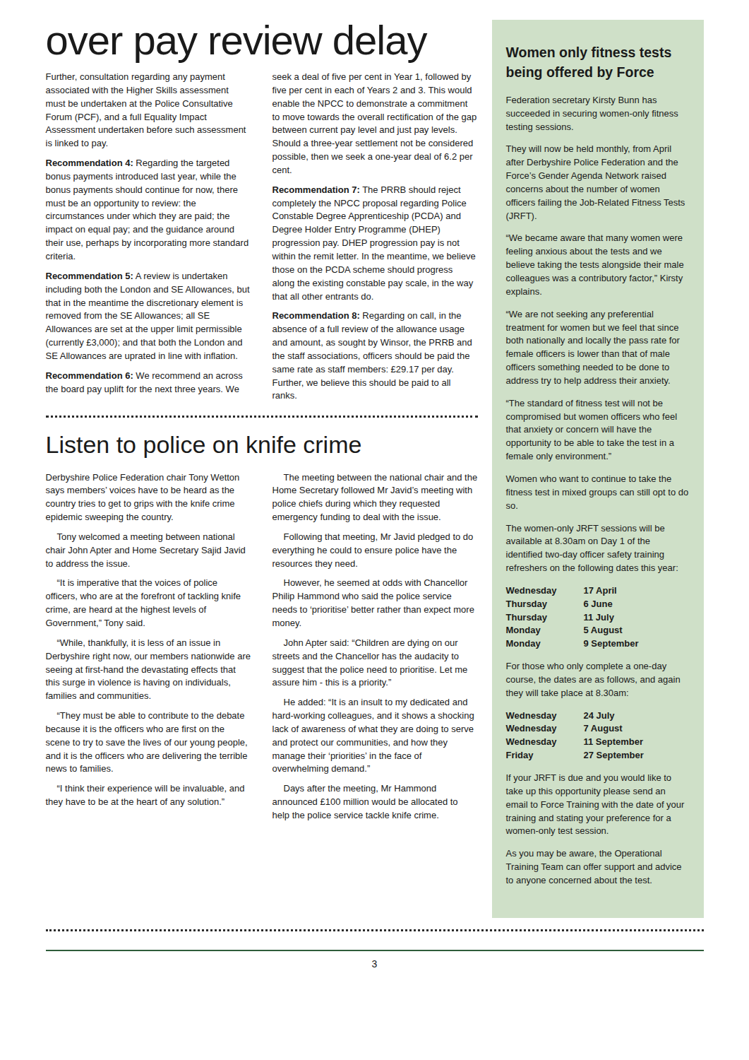over pay review delay
Further, consultation regarding any payment associated with the Higher Skills assessment must be undertaken at the Police Consultative Forum (PCF), and a full Equality Impact Assessment undertaken before such assessment is linked to pay.
Recommendation 4: Regarding the targeted bonus payments introduced last year, while the bonus payments should continue for now, there must be an opportunity to review: the circumstances under which they are paid; the impact on equal pay; and the guidance around their use, perhaps by incorporating more standard criteria.
Recommendation 5: A review is undertaken including both the London and SE Allowances, but that in the meantime the discretionary element is removed from the SE Allowances; all SE Allowances are set at the upper limit permissible (currently £3,000); and that both the London and SE Allowances are uprated in line with inflation.
Recommendation 6: We recommend an across the board pay uplift for the next three years. We seek a deal of five per cent in Year 1, followed by five per cent in each of Years 2 and 3. This would enable the NPCC to demonstrate a commitment to move towards the overall rectification of the gap between current pay level and just pay levels. Should a three-year settlement not be considered possible, then we seek a one-year deal of 6.2 per cent.
Recommendation 7: The PRRB should reject completely the NPCC proposal regarding Police Constable Degree Apprenticeship (PCDA) and Degree Holder Entry Programme (DHEP) progression pay. DHEP progression pay is not within the remit letter. In the meantime, we believe those on the PCDA scheme should progress along the existing constable pay scale, in the way that all other entrants do.
Recommendation 8: Regarding on call, in the absence of a full review of the allowance usage and amount, as sought by Winsor, the PRRB and the staff associations, officers should be paid the same rate as staff members: £29.17 per day. Further, we believe this should be paid to all ranks.
Listen to police on knife crime
Derbyshire Police Federation chair Tony Wetton says members’ voices have to be heard as the country tries to get to grips with the knife crime epidemic sweeping the country.
Tony welcomed a meeting between national chair John Apter and Home Secretary Sajid Javid to address the issue.
“It is imperative that the voices of police officers, who are at the forefront of tackling knife crime, are heard at the highest levels of Government,” Tony said.
“While, thankfully, it is less of an issue in Derbyshire right now, our members nationwide are seeing at first-hand the devastating effects that this surge in violence is having on individuals, families and communities.
“They must be able to contribute to the debate because it is the officers who are first on the scene to try to save the lives of our young people, and it is the officers who are delivering the terrible news to families.
“I think their experience will be invaluable, and they have to be at the heart of any solution.”
The meeting between the national chair and the Home Secretary followed Mr Javid’s meeting with police chiefs during which they requested emergency funding to deal with the issue.
Following that meeting, Mr Javid pledged to do everything he could to ensure police have the resources they need.
However, he seemed at odds with Chancellor Philip Hammond who said the police service needs to ‘prioritise’ better rather than expect more money.
John Apter said: “Children are dying on our streets and the Chancellor has the audacity to suggest that the police need to prioritise. Let me assure him - this is a priority.”
He added: “It is an insult to my dedicated and hard-working colleagues, and it shows a shocking lack of awareness of what they are doing to serve and protect our communities, and how they manage their ‘priorities’ in the face of overwhelming demand.”
Days after the meeting, Mr Hammond announced £100 million would be allocated to help the police service tackle knife crime.
Women only fitness tests being offered by Force
Federation secretary Kirsty Bunn has succeeded in securing women-only fitness testing sessions.
They will now be held monthly, from April after Derbyshire Police Federation and the Force’s Gender Agenda Network raised concerns about the number of women officers failing the Job-Related Fitness Tests (JRFT).
“We became aware that many women were feeling anxious about the tests and we believe taking the tests alongside their male colleagues was a contributory factor,” Kirsty explains.
“We are not seeking any preferential treatment for women but we feel that since both nationally and locally the pass rate for female officers is lower than that of male officers something needed to be done to address try to help address their anxiety.
“The standard of fitness test will not be compromised but women officers who feel that anxiety or concern will have the opportunity to be able to take the test in a female only environment.”
Women who want to continue to take the fitness test in mixed groups can still opt to do so.
The women-only JRFT sessions will be available at 8.30am on Day 1 of the identified two-day officer safety training refreshers on the following dates this year:
Wednesday 17 April
Thursday 6 June
Thursday 11 July
Monday 5 August
Monday 9 September
For those who only complete a one-day course, the dates are as follows, and again they will take place at 8.30am:
Wednesday 24 July
Wednesday 7 August
Wednesday 11 September
Friday 27 September
If your JRFT is due and you would like to take up this opportunity please send an email to Force Training with the date of your training and stating your preference for a women-only test session.
As you may be aware, the Operational Training Team can offer support and advice to anyone concerned about the test.
3